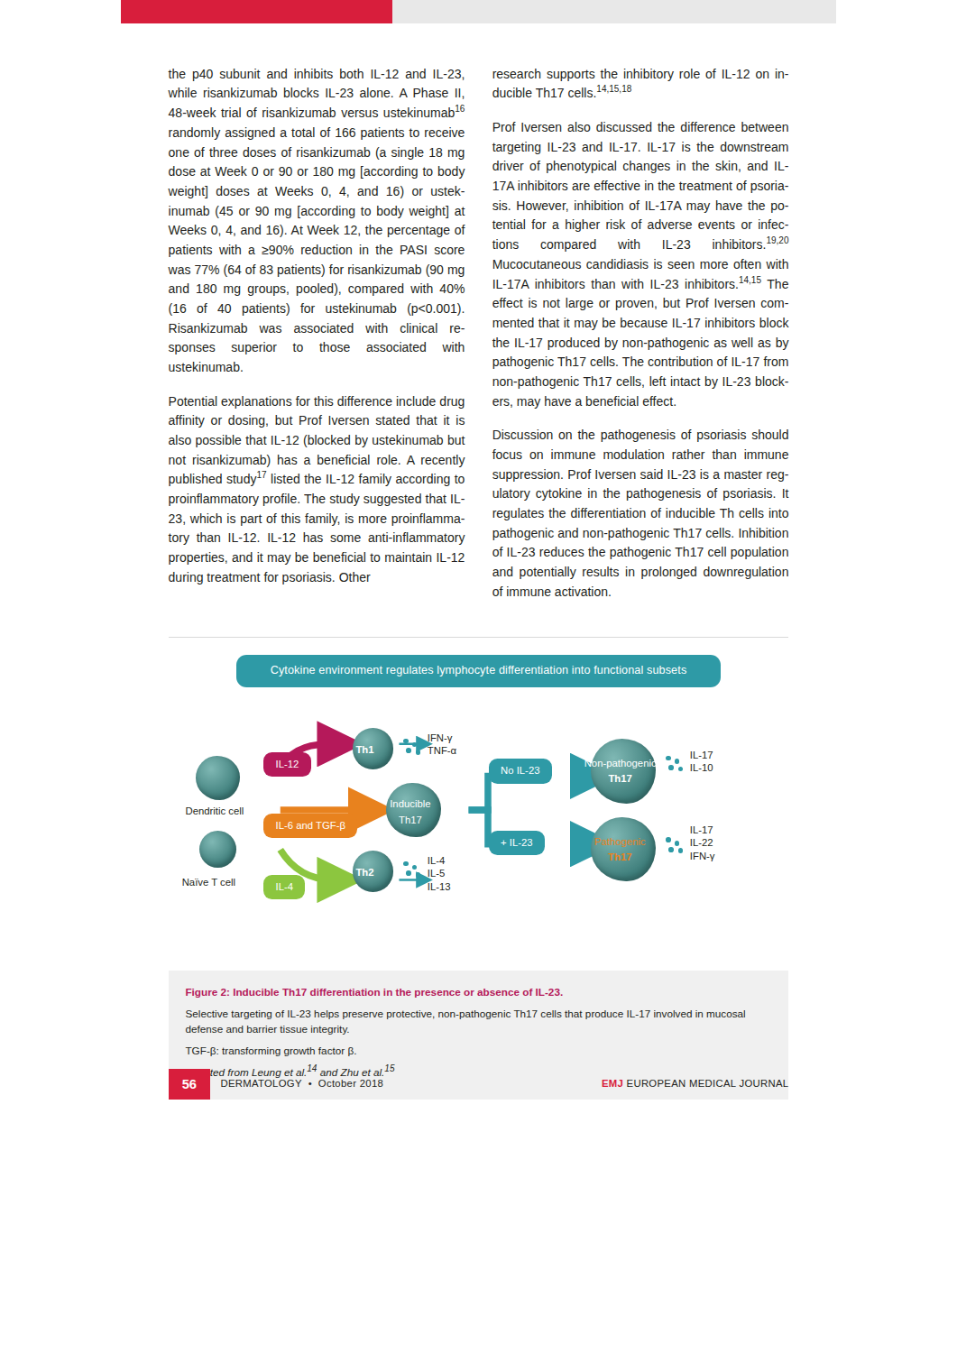the p40 subunit and inhibits both IL-12 and IL-23, while risankizumab blocks IL-23 alone. A Phase II, 48-week trial of risankizumab versus ustekinumab16 randomly assigned a total of 166 patients to receive one of three doses of risankizumab (a single 18 mg dose at Week 0 or 90 or 180 mg [according to body weight] doses at Weeks 0, 4, and 16) or ustekinumab (45 or 90 mg [according to body weight] at Weeks 0, 4, and 16). At Week 12, the percentage of patients with a ≥90% reduction in the PASI score was 77% (64 of 83 patients) for risankizumab (90 mg and 180 mg groups, pooled), compared with 40% (16 of 40 patients) for ustekinumab (p<0.001). Risankizumab was associated with clinical responses superior to those associated with ustekinumab.
Potential explanations for this difference include drug affinity or dosing, but Prof Iversen stated that it is also possible that IL-12 (blocked by ustekinumab but not risankizumab) has a beneficial role. A recently published study17 listed the IL-12 family according to proinflammatory profile. The study suggested that IL-23, which is part of this family, is more proinflammatory than IL-12. IL-12 has some anti-inflammatory properties, and it may be beneficial to maintain IL-12 during treatment for psoriasis. Other
research supports the inhibitory role of IL-12 on inducible Th17 cells.14,15,18
Prof Iversen also discussed the difference between targeting IL-23 and IL-17. IL-17 is the downstream driver of phenotypical changes in the skin, and IL-17A inhibitors are effective in the treatment of psoriasis. However, inhibition of IL-17A may have the potential for a higher risk of adverse events or infections compared with IL-23 inhibitors.19,20 Mucocutaneous candidiasis is seen more often with IL-17A inhibitors than with IL-23 inhibitors.14,15 The effect is not large or proven, but Prof Iversen commented that it may be because IL-17 inhibitors block the IL-17 produced by non-pathogenic as well as by pathogenic Th17 cells. The contribution of IL-17 from non-pathogenic Th17 cells, left intact by IL-23 blockers, may have a beneficial effect.
Discussion on the pathogenesis of psoriasis should focus on immune modulation rather than immune suppression. Prof Iversen said IL-23 is a master regulatory cytokine in the pathogenesis of psoriasis. It regulates the differentiation of inducible Th cells into pathogenic and non-pathogenic Th17 cells. Inhibition of IL-23 reduces the pathogenic Th17 cell population and potentially results in prolonged downregulation of immune activation.
Cytokine environment regulates lymphocyte differentiation into functional subsets
Dendritic cell
Naïve T cell
IL-12
IL-6 and TGF-β
IL-4
Th1
IFN-γ
TNF-α
Inducible
Th17
Th2
IL-4
IL-5
IL-13
No IL-23
+ IL-23
Non-pathogenic
Th17
IL-17
IL-10
Pathogenic
Th17
IL-17
IL-22
IFN-γ
Figure 2: Inducible Th17 differentiation in the presence or absence of IL-23.
Selective targeting of IL-23 helps preserve protective, non-pathogenic Th17 cells that produce IL-17 involved in mucosal defense and barrier tissue integrity.
TGF-β: transforming growth factor β.
Adapted from Leung et al.14 and Zhu et al.15
56
DERMATOLOGY • October 2018
EMJ EUROPEAN MEDICAL JOURNAL